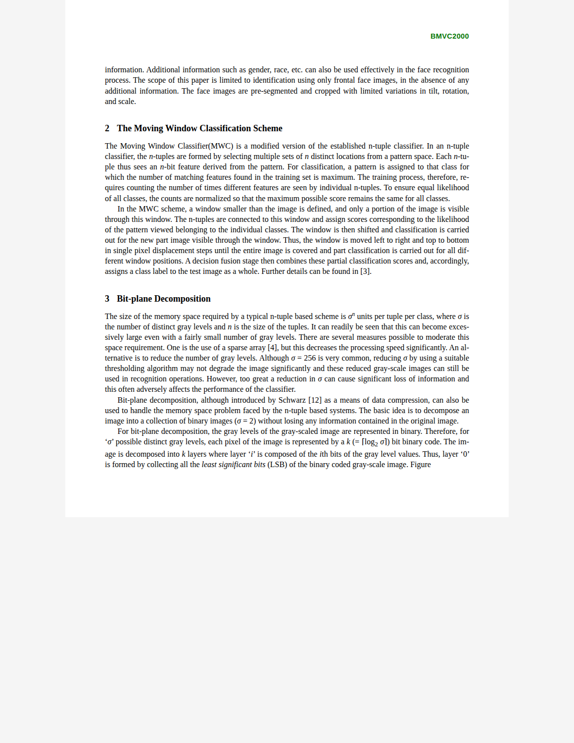BMVC2000
information. Additional information such as gender, race, etc. can also be used effectively in the face recognition process. The scope of this paper is limited to identification using only frontal face images, in the absence of any additional information. The face images are pre-segmented and cropped with limited variations in tilt, rotation, and scale.
2 The Moving Window Classification Scheme
The Moving Window Classifier(MWC) is a modified version of the established n-tuple classifier. In an n-tuple classifier, the n-tuples are formed by selecting multiple sets of n distinct locations from a pattern space. Each n-tuple thus sees an n-bit feature derived from the pattern. For classification, a pattern is assigned to that class for which the number of matching features found in the training set is maximum. The training process, therefore, requires counting the number of times different features are seen by individual n-tuples. To ensure equal likelihood of all classes, the counts are normalized so that the maximum possible score remains the same for all classes.
In the MWC scheme, a window smaller than the image is defined, and only a portion of the image is visible through this window. The n-tuples are connected to this window and assign scores corresponding to the likelihood of the pattern viewed belonging to the individual classes. The window is then shifted and classification is carried out for the new part image visible through the window. Thus, the window is moved left to right and top to bottom in single pixel displacement steps until the entire image is covered and part classification is carried out for all different window positions. A decision fusion stage then combines these partial classification scores and, accordingly, assigns a class label to the test image as a whole. Further details can be found in [3].
3 Bit-plane Decomposition
The size of the memory space required by a typical n-tuple based scheme is σn units per tuple per class, where σ is the number of distinct gray levels and n is the size of the tuples. It can readily be seen that this can become excessively large even with a fairly small number of gray levels. There are several measures possible to moderate this space requirement. One is the use of a sparse array [4], but this decreases the processing speed significantly. An alternative is to reduce the number of gray levels. Although σ = 256 is very common, reducing σ by using a suitable thresholding algorithm may not degrade the image significantly and these reduced gray-scale images can still be used in recognition operations. However, too great a reduction in σ can cause significant loss of information and this often adversely affects the performance of the classifier.
Bit-plane decomposition, although introduced by Schwarz [12] as a means of data compression, can also be used to handle the memory space problem faced by the n-tuple based systems. The basic idea is to decompose an image into a collection of binary images (σ = 2) without losing any information contained in the original image.
For bit-plane decomposition, the gray levels of the gray-scaled image are represented in binary. Therefore, for ‘σ’ possible distinct gray levels, each pixel of the image is represented by a k (= ⌈log2 σ⌉) bit binary code. The image is decomposed into k layers where layer ‘i’ is composed of the ith bits of the gray level values. Thus, layer ‘0’ is formed by collecting all the least significant bits (LSB) of the binary coded gray-scale image. Figure